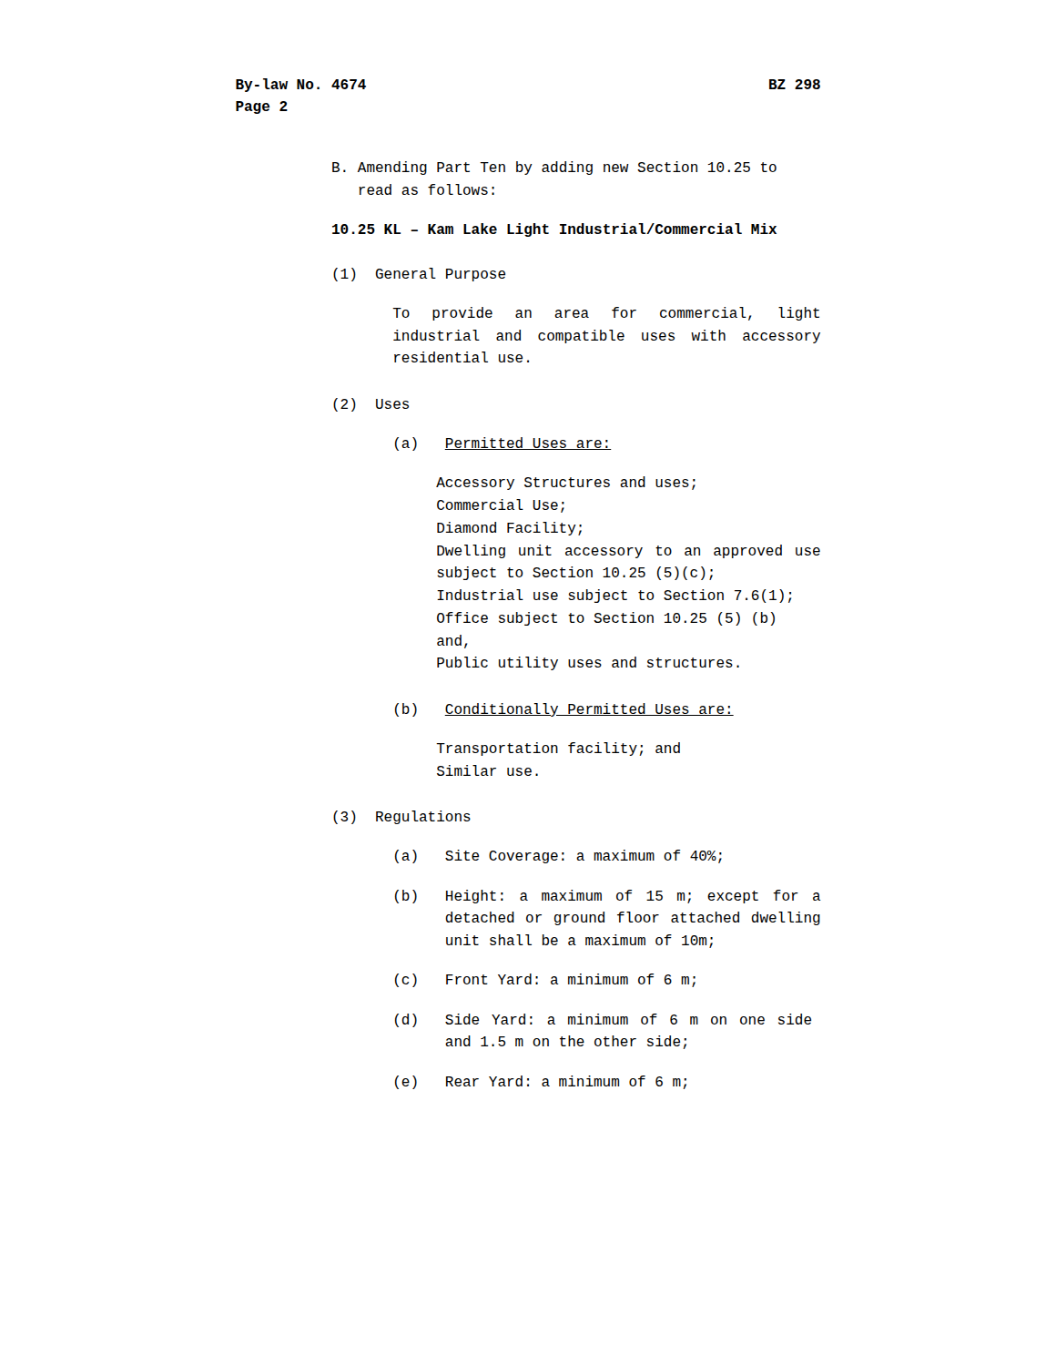By-law No. 4674 Page 2
BZ 298
B.
Amending Part Ten by adding new Section 10.25 to read as follows:
10.25 KL – Kam Lake Light Industrial/Commercial Mix
(1)
General Purpose
To provide an area for commercial, light industrial and compatible uses with accessory residential use.
(2)
Uses
(a)
Permitted Uses are:
Accessory Structures and uses;
Commercial Use;
Diamond Facility;
Dwelling unit accessory to an approved use subject to Section 10.25 (5)(c);
Industrial use subject to Section 7.6(1);
Office subject to Section 10.25 (5) (b) and,
Public utility uses and structures.
(b)
Conditionally Permitted Uses are:
Transportation facility; and
Similar use.
(3)
Regulations
(a)
Site Coverage: a maximum of 40%;
(b)
Height: a maximum of 15 m; except for a detached or ground floor attached dwelling unit shall be a maximum of 10m;
(c)
Front Yard: a minimum of 6 m;
(d)
Side Yard: a minimum of 6 m on one side and 1.5 m on the other side;
(e)
Rear Yard: a minimum of 6 m;